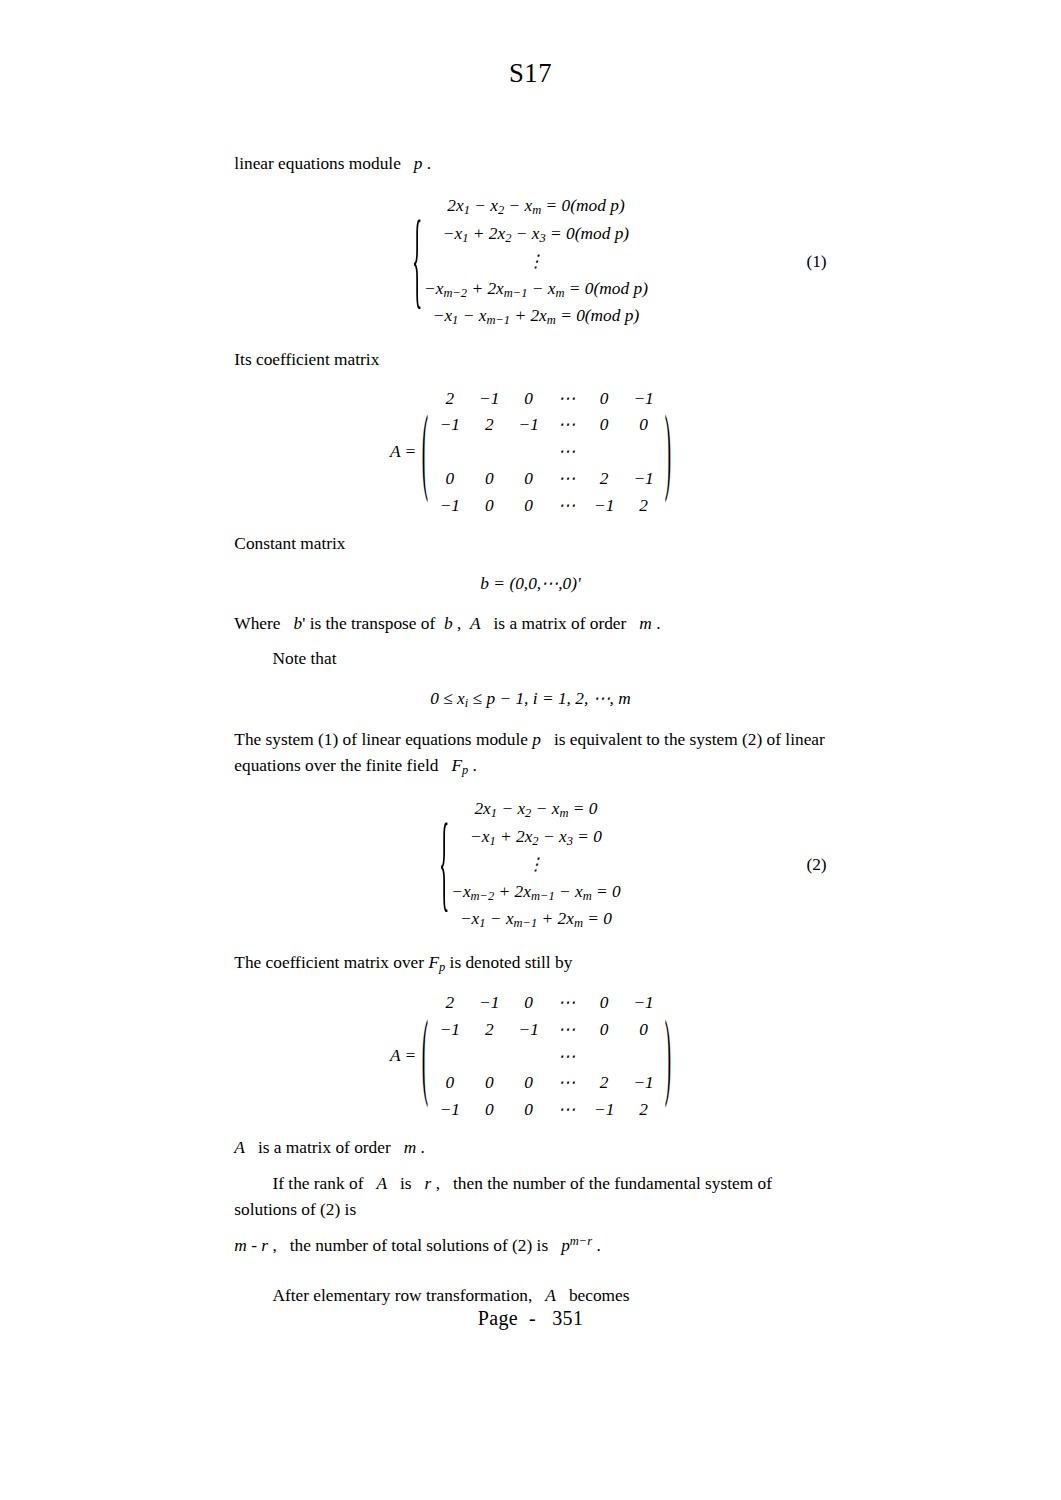S17
linear equations module p .
{
2x1 − x2 − xm = 0(mod p)
−x1 + 2x2 − x3 = 0(mod p)
⋮
−xm−2 + 2xm−1 − xm = 0(mod p)
−x1 − xm−1 + 2xm = 0(mod p)
(1)
Its coefficient matrix
A = (
| 2 | −1 | 0 | ⋯ | 0 | −1 |
| −1 | 2 | −1 | ⋯ | 0 | 0 |
| | | | ⋯ | | |
| 0 | 0 | 0 | ⋯ | 2 | −1 |
| −1 | 0 | 0 | ⋯ | −1 | 2 |
)
Constant matrix
b = (0,0,⋯,0)'
Where b' is the transpose of b , A is a matrix of order m .
Note that
0 ≤ xi ≤ p − 1, i = 1, 2, ⋯, m
The system (1) of linear equations module p is equivalent to the system (2) of linear equations over the finite field Fp .
{
2x1 − x2 − xm = 0
−x1 + 2x2 − x3 = 0
⋮
−xm−2 + 2xm−1 − xm = 0
−x1 − xm−1 + 2xm = 0
(2)
The coefficient matrix over Fp is denoted still by
A = (
| 2 | −1 | 0 | ⋯ | 0 | −1 |
| −1 | 2 | −1 | ⋯ | 0 | 0 |
| | | | ⋯ | | |
| 0 | 0 | 0 | ⋯ | 2 | −1 |
| −1 | 0 | 0 | ⋯ | −1 | 2 |
)
A is a matrix of order m .
If the rank of A is r , then the number of the fundamental system of solutions of (2) is
m - r , the number of total solutions of (2) is pm−r .
After elementary row transformation, A becomes
Page - 351